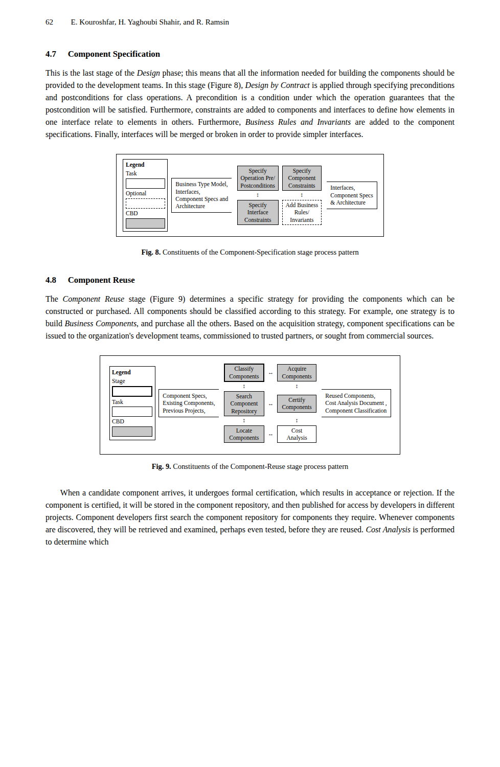62 E. Kouroshfar, H. Yaghoubi Shahir, and R. Ramsin
4.7 Component Specification
This is the last stage of the Design phase; this means that all the information needed for building the components should be provided to the development teams. In this stage (Figure 8), Design by Contract is applied through specifying preconditions and postconditions for class operations. A precondition is a condition under which the operation guarantees that the postcondition will be satisfied. Furthermore, constraints are added to components and interfaces to define how elements in one interface relate to elements in others. Furthermore, Business Rules and Invariants are added to the component specifications. Finally, interfaces will be merged or broken in order to provide simpler interfaces.
| Legend Task Optional CBD | Business Type Model, Interfaces, Component Specs and Architecture | / Specify Operation Pre/ Postconditions / Specify Component Constraints / / ↕ / ↕ / / Specify Interface Constraints / Add Business Rules/ Invariants / | Interfaces, Component Specs & Architecture |
Fig. 8. Constituents of the Component-Specification stage process pattern
4.8 Component Reuse
The Component Reuse stage (Figure 9) determines a specific strategy for providing the components which can be constructed or purchased. All components should be classified according to this strategy. For example, one strategy is to build Business Components, and purchase all the others. Based on the acquisition strategy, component specifications can be issued to the organization's development teams, commissioned to trusted partners, or sought from commercial sources.
| Legend Stage Task CBD | Component Specs, Existing Components, Previous Projects, | / Classify Components / ↔ / Acquire Components / / ↕ / / ↕ / / Search Component Repository / ↔ / Certify Components / / ↕ / / ↕ / / Locate Components / ↔ / Cost Analysis / | Reused Components, Cost Analysis Document , Component Classification |
Fig. 9. Constituents of the Component-Reuse stage process pattern
When a candidate component arrives, it undergoes formal certification, which results in acceptance or rejection. If the component is certified, it will be stored in the component repository, and then published for access by developers in different projects. Component developers first search the component repository for components they require. Whenever components are discovered, they will be retrieved and examined, perhaps even tested, before they are reused. Cost Analysis is performed to determine which